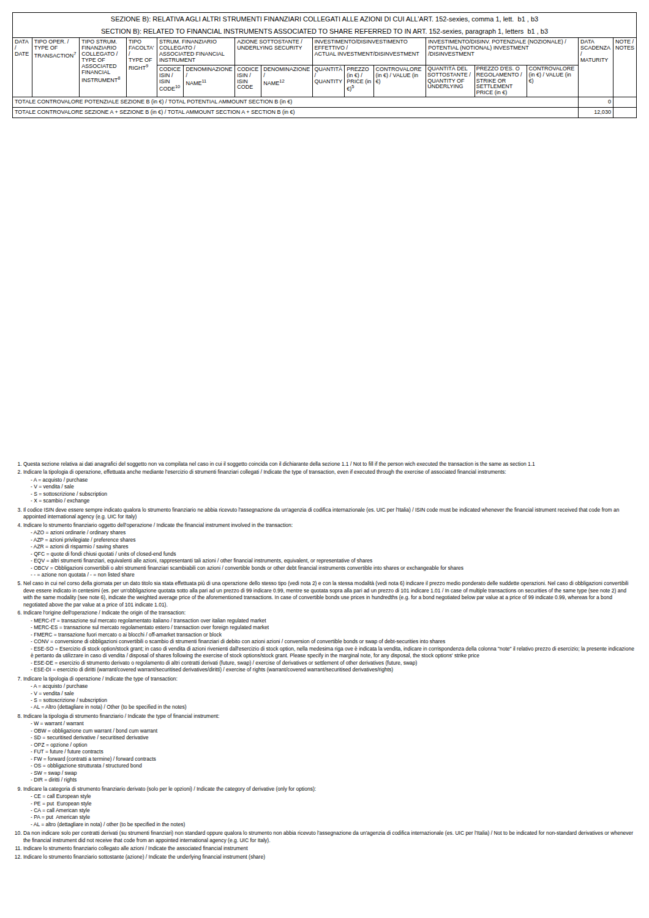| SEZIONE B): RELATIVA AGLI ALTRI STRUMENTI FINANZIARI COLLEGATI ALLE AZIONI DI CUI ALL’ART. 152-sexies, comma 1, lett. b1 , b3 |
| SECTION B): RELATED TO FINANCIAL INSTRUMENTS ASSOCIATED TO SHARE REFERRED TO IN ART. 152-sexies, paragraph 1, letters b1 , b3 |
| DATA / DATE | TIPO OPER. / TYPE OF TRANSACTION 7 | TIPO STRUM. FINANZIARIO COLLEGATO / TYPE OF ASSOCIATED FINANCIAL INSTRUMENT 8 | TIPO FACOLTA' / TYPE OF RIGHT 9 | STRUM. FINANZIARIO COLLEGATO / ASSOCIATED FINANCIAL INSTRUMENT | AZIONE SOTTOSTANTE / UNDERLYING SECURITY | INVESTIMENTO/DISINVESTIMENTO EFFETTIVO / ACTUAL INVESTMENT/DISINVESTMENT | INVESTIMENTO/DISINV. POTENZIALE (NOZIONALE) / POTENTIAL (NOTIONAL) INVESTMENT /DISINVESTMENT | DATA SCADENZA / MATURITY | NOTE / NOTES |
| CODICE ISIN / ISIN CODE 10 | DENOMINAZIONE / NAME 11 | CODICE ISIN / ISIN CODE | DENOMINAZIONE / NAME 12 | QUANTITÀ / QUANTITY | PREZZO (in €) / PRICE (in €) 5 | CONTROVALORE (in €) / VALUE (in €) | / QUANTITÀ DEL SOTTOSTANTE / QUANTITY OF UNDERLYING / PREZZO D'ES. O REGOLAMENTO / STRIKE OR SETTLEMENT PRICE (in €) / CONTROVALORE (in €) / VALUE (in €) / |
| TOTALE CONTROVALORE POTENZIALE SEZIONE B (in €) / TOTAL POTENTIAL AMMOUNT SECTION B (in €) | 0 | |
| TOTALE CONTROVALORE SEZIONE A + SEZIONE B (in €) / TOTAL AMMOUNT SECTION A + SECTION B (in €) | 12,030 | |
Questa sezione relativa ai dati anagrafici del soggetto non va compilata nel caso in cui il soggetto coincida con il dichiarante della sezione 1.1 / Not to fill if the person wich executed the transaction is the same as section 1.1
Indicare la tipologia di operazione, effettuata anche mediante l'esercizio di strumenti finanziari collegati / Indicate the type of transaction, even if executed through the exercise of associated financial instruments:
A = acquisto / purchase
V = vendita / sale
S = sottoscrizione / subscription
X = scambio / exchange
Il codice ISIN deve essere sempre indicato qualora lo strumento finanziario ne abbia ricevuto l'assegnazione da un'agenzia di codifica internazionale (es. UIC per l'Italia) / ISIN code must be indicated whenever the financial istrument received that code from an appointed international agency (e.g. UIC for Italy)
Indicare lo strumento finanziario oggetto dell'operazione / Indicate the financial instrument involved in the transaction:
AZO = azioni ordinarie / ordinary shares
AZP = azioni privilegiate / preference shares
AZR = azioni di risparmio / saving shares
QFC = quote di fondi chiusi quotati / units of closed-end funds
EQV = altri strumenti finanziari, equivalenti alle azioni, rappresentanti tali azioni / other financial instruments, equivalent, or representative of shares
OBCV = Obbligazioni convertibili o altri strumenti finanziari scambiabili con azioni / convertible bonds or other debt financial instruments convertible into shares or exchangeable for shares
- = azione non quotata / - = non listed share
Nel caso in cui nel corso della giornata per un dato titolo sia stata effettuata più di una operazione dello stesso tipo (vedi nota 2) e con la stessa modalità (vedi nota 6) indicare il prezzo medio ponderato delle suddette operazioni. Nel caso di obbligazioni convertibili deve essere indicato in centesimi (es. per un'obbligazione quotata sotto alla pari ad un prezzo di 99 indicare 0.99, mentre se quotata sopra alla pari ad un prezzo di 101 indicare 1.01 / In case of multiple transactions on securities of the same type (see note 2) and with the same modality (see note 6), indicate the weighted average price of the aforementioned transactions. In case of convertible bonds use prices in hundredths (e.g. for a bond negotiated below par value at a price of 99 indicate 0.99, whereas for a bond negotiated above the par value at a price of 101 indicate 1.01).
Indicare l'origine dell'operazione / Indicate the origin of the transaction:
MERC-IT = transazione sul mercato regolamentato italiano / transaction over italian regulated market
MERC-ES = transazione sul mercato regolamentato estero / transaction over foreign regulated market
FMERC = transazione fuori mercato o ai blocchi / off-amarket transaction or block
CONV = conversione di obbligazioni convertibili o scambio di strumenti finanziari di debito con azioni azioni / conversion of convertible bonds or swap of debt-securities into shares
ESE-SO = Esercizio di stock option/stock grant; in caso di vendita di azioni rivenienti dall'esercizio di stock option, nella medesima riga ove è indicata la vendita, indicare in corrispondenza della colonna "note" il relativo prezzo di esercizio; la presente indicazione è pertanto da utilizzare in caso di vendita / disposal of shares following the exercise of stock options/stock grant. Please specify in the marginal note, for any disposal, the stock options' strike price
ESE-DE = esercizio di strumento derivato o regolamento di altri contratti derivati (future, swap) / exercise of derivatives or settlement of other derivatives (future, swap)
ESE-DI = esercizio di diritti (warrant/covered warrant/securitised derivatives/diritti) / exercise of rights (warrant/covered warrant/securitised derivatives/rights)
Indicare la tipologia di operazione / Indicate the type of transaction:
A = acquisto / purchase
V = vendita / sale
S = sottoscrizione / subscription
AL = Altro (dettagliare in nota) / Other (to be specified in the notes)
Indicare la tipologia di strumento finanziario / Indicate the type of financial instrument:
W = warrant / warrant
OBW = obbligazione cum warrant / bond cum warrant
SD = securitised derivative / securitised derivative
OPZ = opzione / option
FUT = future / future contracts
FW = forward (contratti a termine) / forward contracts
OS = obbligazione strutturata / structured bond
SW = swap / swap
DIR = diritti / rights
Indicare la categoria di strumento finanziario derivato (solo per le opzioni) / Indicate the category of derivative (only for options):
CE = call European style
PE = put European style
CA = call American style
PA = put American style
AL = altro (dettagliare in nota) / other (to be specified in the notes)
Da non indicare solo per contratti derivati (su strumenti finanziari) non standard oppure qualora lo strumento non abbia ricevuto l'assegnazione da un'agenzia di codifica internazionale (es. UIC per l'Italia) / Not to be indicated for non-standard derivatives or whenever the financial instrument did not receive that code from an appointed international agency (e.g. UIC for Italy).
Indicare lo strumento finanziario collegato alle azioni / Indicate the associated financial instrument
Indicare lo strumento finanziario sottostante (azione) / Indicate the underlying financial instrument (share)